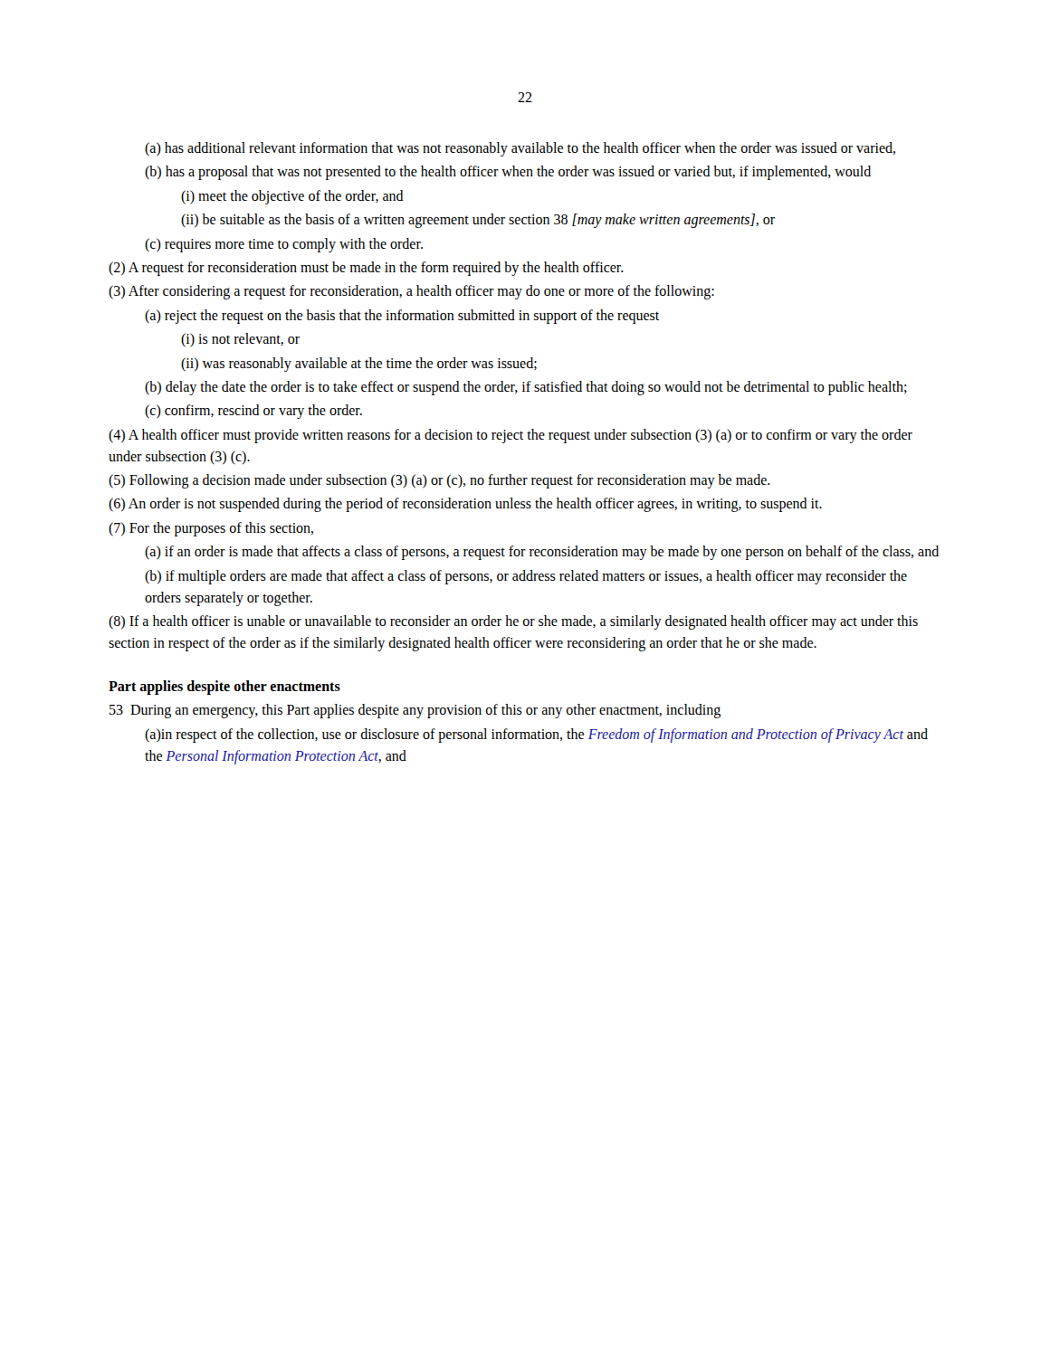22
(a) has additional relevant information that was not reasonably available to the health officer when the order was issued or varied,
(b) has a proposal that was not presented to the health officer when the order was issued or varied but, if implemented, would
(i) meet the objective of the order, and
(ii) be suitable as the basis of a written agreement under section 38 [may make written agreements], or
(c) requires more time to comply with the order.
(2) A request for reconsideration must be made in the form required by the health officer.
(3) After considering a request for reconsideration, a health officer may do one or more of the following:
(a) reject the request on the basis that the information submitted in support of the request
(i) is not relevant, or
(ii) was reasonably available at the time the order was issued;
(b) delay the date the order is to take effect or suspend the order, if satisfied that doing so would not be detrimental to public health;
(c) confirm, rescind or vary the order.
(4) A health officer must provide written reasons for a decision to reject the request under subsection (3) (a) or to confirm or vary the order under subsection (3) (c).
(5) Following a decision made under subsection (3) (a) or (c), no further request for reconsideration may be made.
(6) An order is not suspended during the period of reconsideration unless the health officer agrees, in writing, to suspend it.
(7) For the purposes of this section,
(a) if an order is made that affects a class of persons, a request for reconsideration may be made by one person on behalf of the class, and
(b) if multiple orders are made that affect a class of persons, or address related matters or issues, a health officer may reconsider the orders separately or together.
(8) If a health officer is unable or unavailable to reconsider an order he or she made, a similarly designated health officer may act under this section in respect of the order as if the similarly designated health officer were reconsidering an order that he or she made.
Part applies despite other enactments
53 During an emergency, this Part applies despite any provision of this or any other enactment, including
(a)in respect of the collection, use or disclosure of personal information, the Freedom of Information and Protection of Privacy Act and the Personal Information Protection Act, and